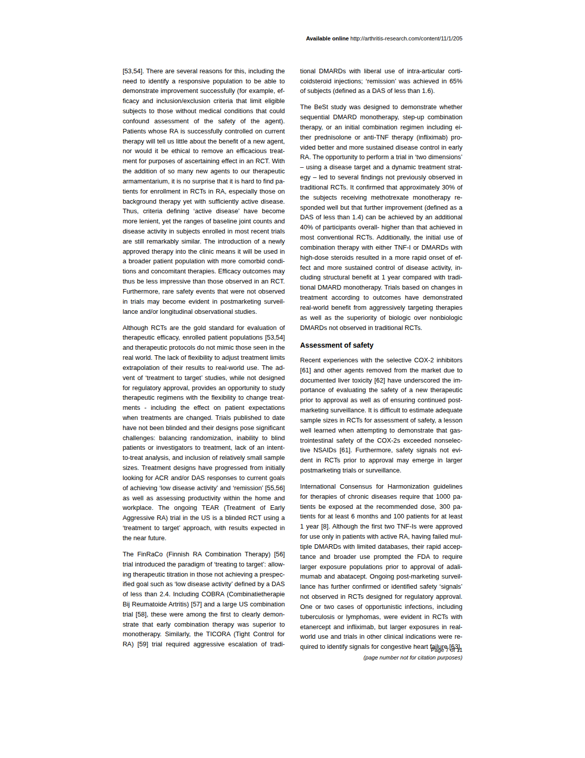Available online http://arthritis-research.com/content/11/1/205
[53,54]. There are several reasons for this, including the need to identify a responsive population to be able to demonstrate improvement successfully (for example, efficacy and inclusion/exclusion criteria that limit eligible subjects to those without medical conditions that could confound assessment of the safety of the agent). Patients whose RA is successfully controlled on current therapy will tell us little about the benefit of a new agent, nor would it be ethical to remove an efficacious treatment for purposes of ascertaining effect in an RCT. With the addition of so many new agents to our therapeutic armamentarium, it is no surprise that it is hard to find patients for enrollment in RCTs in RA, especially those on background therapy yet with sufficiently active disease. Thus, criteria defining ‘active disease’ have become more lenient, yet the ranges of baseline joint counts and disease activity in subjects enrolled in most recent trials are still remarkably similar. The introduction of a newly approved therapy into the clinic means it will be used in a broader patient population with more comorbid conditions and concomitant therapies. Efficacy outcomes may thus be less impressive than those observed in an RCT. Furthermore, rare safety events that were not observed in trials may become evident in postmarketing surveillance and/or longitudinal observational studies.
Although RCTs are the gold standard for evaluation of therapeutic efficacy, enrolled patient populations [53,54] and therapeutic protocols do not mimic those seen in the real world. The lack of flexibility to adjust treatment limits extrapolation of their results to real-world use. The advent of ‘treatment to target’ studies, while not designed for regulatory approval, provides an opportunity to study therapeutic regimens with the flexibility to change treatments - including the effect on patient expectations when treatments are changed. Trials published to date have not been blinded and their designs pose significant challenges: balancing randomization, inability to blind patients or investigators to treatment, lack of an intent-to-treat analysis, and inclusion of relatively small sample sizes. Treatment designs have progressed from initially looking for ACR and/or DAS responses to current goals of achieving ‘low disease activity’ and ‘remission’ [55,56] as well as assessing productivity within the home and workplace. The ongoing TEAR (Treatment of Early Aggressive RA) trial in the US is a blinded RCT using a ‘treatment to target’ approach, with results expected in the near future.
The FinRaCo (Finnish RA Combination Therapy) [56] trial introduced the paradigm of ‘treating to target’: allowing therapeutic titration in those not achieving a prespecified goal such as ‘low disease activity’ defined by a DAS of less than 2.4. Including COBRA (Combinatietherapie Bij Reumatoide Artritis) [57] and a large US combination trial [58], these were among the first to clearly demonstrate that early combination therapy was superior to monotherapy. Similarly, the TICORA (Tight Control for RA) [59] trial required aggressive escalation of traditional DMARDs with liberal use of intra-articular corticoidsteroid injections; ‘remission’ was achieved in 65% of subjects (defined as a DAS of less than 1.6).
The BeSt study was designed to demonstrate whether sequential DMARD monotherapy, step-up combination therapy, or an initial combination regimen including either prednisolone or anti-TNF therapy (infliximab) provided better and more sustained disease control in early RA. The opportunity to perform a trial in ‘two dimensions’ – using a disease target and a dynamic treatment strategy – led to several findings not previously observed in traditional RCTs. It confirmed that approximately 30% of the subjects receiving methotrexate monotherapy responded well but that further improvement (defined as a DAS of less than 1.4) can be achieved by an additional 40% of participants overall- higher than that achieved in most conventional RCTs. Additionally, the initial use of combination therapy with either TNF-I or DMARDs with high-dose steroids resulted in a more rapid onset of effect and more sustained control of disease activity, including structural benefit at 1 year compared with traditional DMARD monotherapy. Trials based on changes in treatment according to outcomes have demonstrated real-world benefit from aggressively targeting therapies as well as the superiority of biologic over nonbiologic DMARDs not observed in traditional RCTs.
Assessment of safety
Recent experiences with the selective COX-2 inhibitors [61] and other agents removed from the market due to documented liver toxicity [62] have underscored the importance of evaluating the safety of a new therapeutic prior to approval as well as of ensuring continued postmarketing surveillance. It is difficult to estimate adequate sample sizes in RCTs for assessment of safety, a lesson well learned when attempting to demonstrate that gastrointestinal safety of the COX-2s exceeded nonselective NSAIDs [61]. Furthermore, safety signals not evident in RCTs prior to approval may emerge in larger postmarketing trials or surveillance.
International Consensus for Harmonization guidelines for therapies of chronic diseases require that 1000 patients be exposed at the recommended dose, 300 patients for at least 6 months and 100 patients for at least 1 year [8]. Although the first two TNF-Is were approved for use only in patients with active RA, having failed multiple DMARDs with limited databases, their rapid acceptance and broader use prompted the FDA to require larger exposure populations prior to approval of adalimumab and abatacept. Ongoing post-marketing surveillance has further confirmed or identified safety ‘signals’ not observed in RCTs designed for regulatory approval. One or two cases of opportunistic infections, including tuberculosis or lymphomas, were evident in RCTs with etanercept and infliximab, but larger exposures in real-world use and trials in other clinical indications were required to identify signals for congestive heart failure [63],
Page 7 of 11
(page number not for citation purposes)